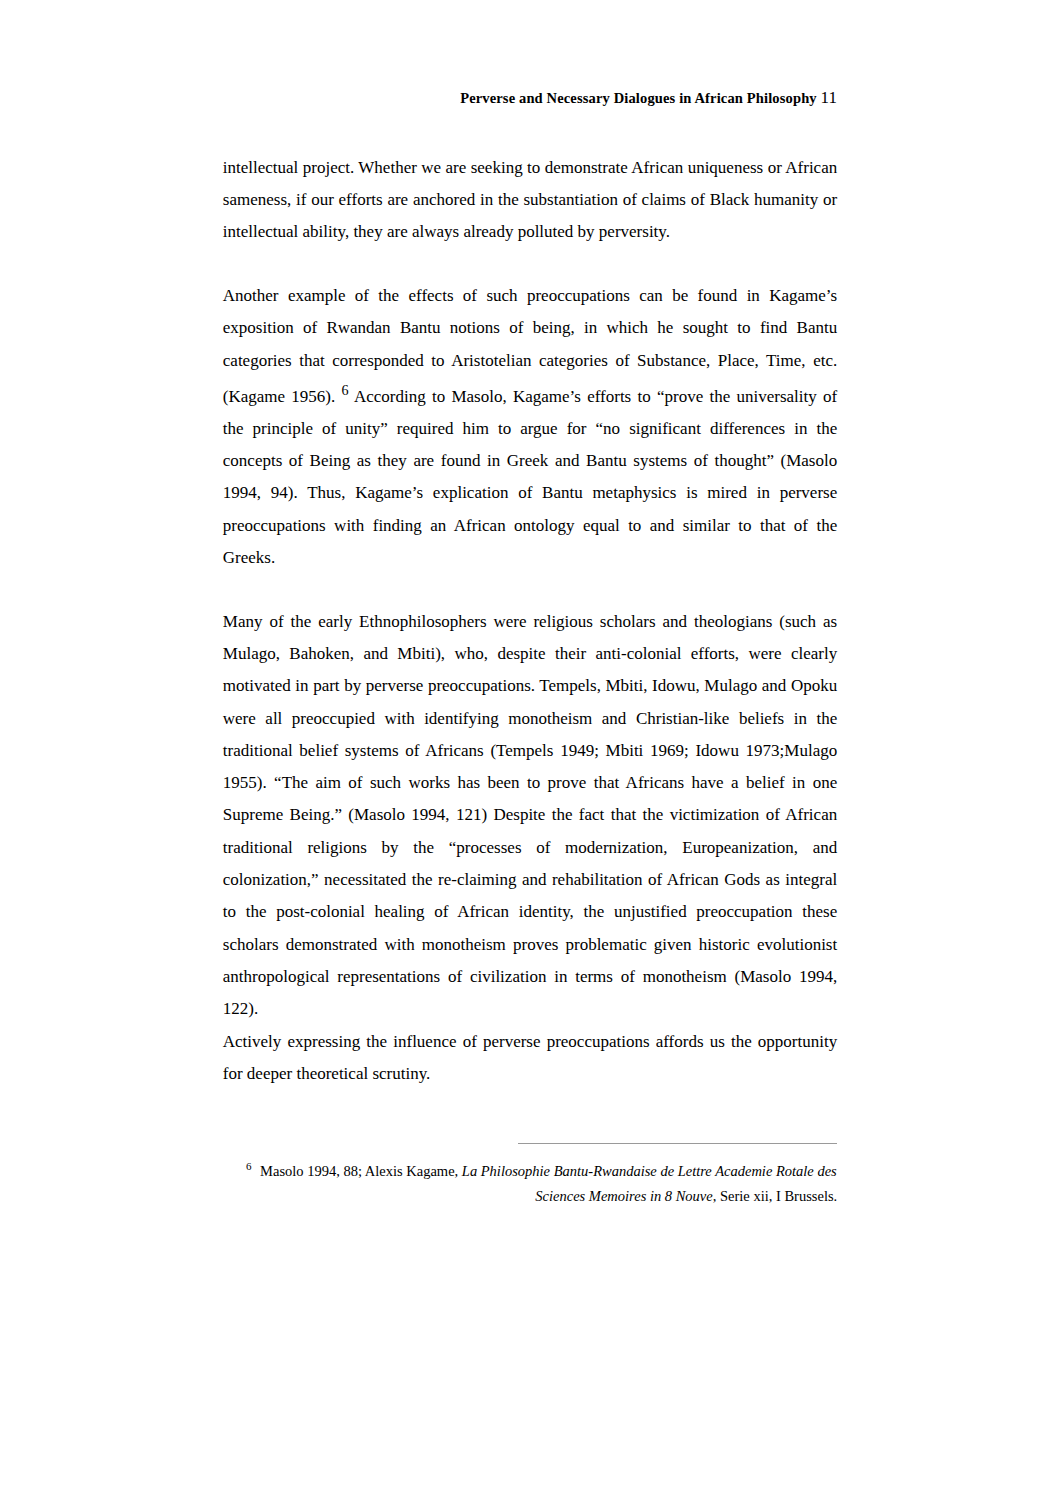Perverse and Necessary Dialogues in African Philosophy 11
intellectual project. Whether we are seeking to demonstrate African uniqueness or African sameness, if our efforts are anchored in the substantiation of claims of Black humanity or intellectual ability, they are always already polluted by perversity.
Another example of the effects of such preoccupations can be found in Kagame’s exposition of Rwandan Bantu notions of being, in which he sought to find Bantu categories that corresponded to Aristotelian categories of Substance, Place, Time, etc. (Kagame 1956). 6 According to Masolo, Kagame’s efforts to “prove the universality of the principle of unity” required him to argue for “no significant differences in the concepts of Being as they are found in Greek and Bantu systems of thought” (Masolo 1994, 94). Thus, Kagame’s explication of Bantu metaphysics is mired in perverse preoccupations with finding an African ontology equal to and similar to that of the Greeks.
Many of the early Ethnophilosophers were religious scholars and theologians (such as Mulago, Bahoken, and Mbiti), who, despite their anti-colonial efforts, were clearly motivated in part by perverse preoccupations. Tempels, Mbiti, Idowu, Mulago and Opoku were all preoccupied with identifying monotheism and Christian-like beliefs in the traditional belief systems of Africans (Tempels 1949; Mbiti 1969; Idowu 1973;Mulago 1955). “The aim of such works has been to prove that Africans have a belief in one Supreme Being.” (Masolo 1994, 121) Despite the fact that the victimization of African traditional religions by the “processes of modernization, Europeanization, and colonization,” necessitated the re-claiming and rehabilitation of African Gods as integral to the post-colonial healing of African identity, the unjustified preoccupation these scholars demonstrated with monotheism proves problematic given historic evolutionist anthropological representations of civilization in terms of monotheism (Masolo 1994, 122).
Actively expressing the influence of perverse preoccupations affords us the opportunity for deeper theoretical scrutiny.
6 Masolo 1994, 88; Alexis Kagame, La Philosophie Bantu-Rwandaise de Lettre Academie Rotale des Sciences Memoires in 8 Nouve, Serie xii, I Brussels.